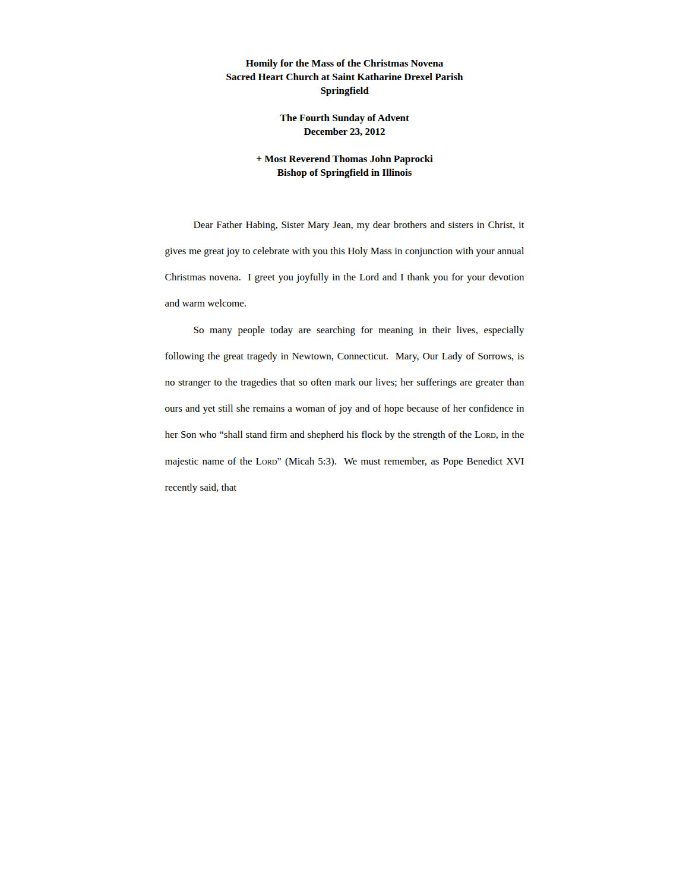Homily for the Mass of the Christmas Novena
Sacred Heart Church at Saint Katharine Drexel Parish
Springfield
The Fourth Sunday of Advent
December 23, 2012
+ Most Reverend Thomas John Paprocki
Bishop of Springfield in Illinois
Dear Father Habing, Sister Mary Jean, my dear brothers and sisters in Christ, it gives me great joy to celebrate with you this Holy Mass in conjunction with your annual Christmas novena. I greet you joyfully in the Lord and I thank you for your devotion and warm welcome.
So many people today are searching for meaning in their lives, especially following the great tragedy in Newtown, Connecticut. Mary, Our Lady of Sorrows, is no stranger to the tragedies that so often mark our lives; her sufferings are greater than ours and yet still she remains a woman of joy and of hope because of her confidence in her Son who “shall stand firm and shepherd his flock by the strength of the Lord, in the majestic name of the Lord” (Micah 5:3). We must remember, as Pope Benedict XVI recently said, that